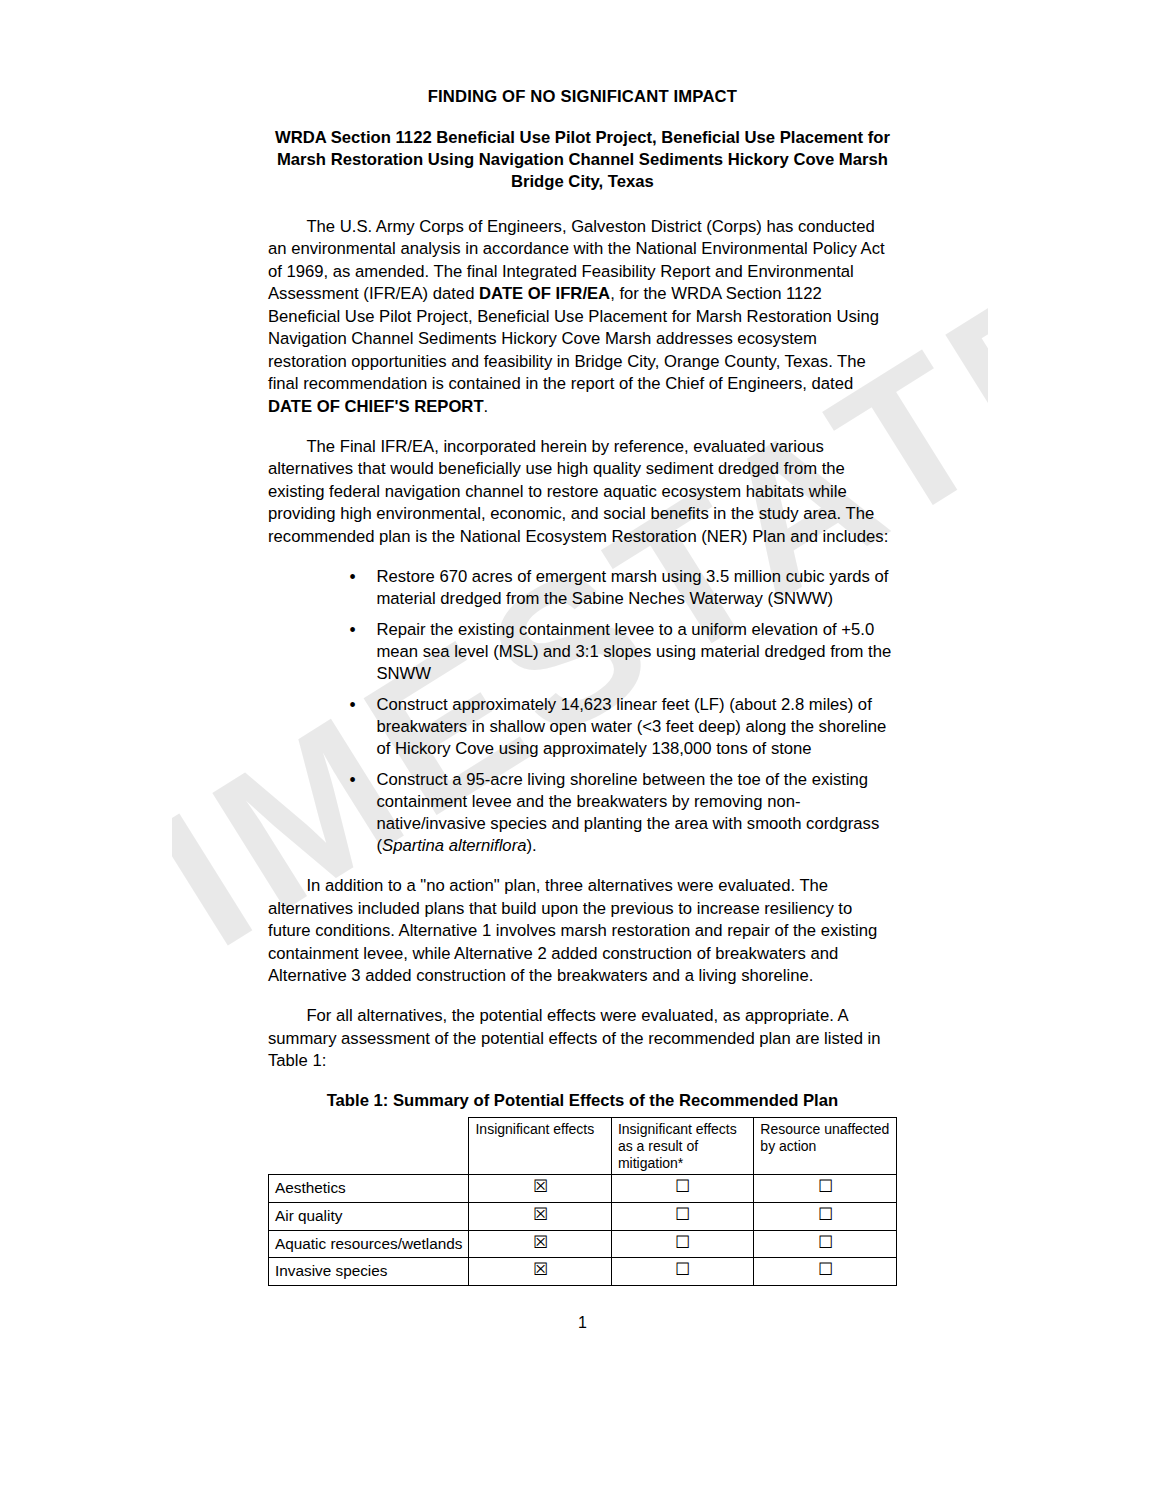TIMESTATE
FINDING OF NO SIGNIFICANT IMPACT
WRDA Section 1122 Beneficial Use Pilot Project, Beneficial Use Placement for Marsh Restoration Using Navigation Channel Sediments Hickory Cove Marsh
Bridge City, Texas
The U.S. Army Corps of Engineers, Galveston District (Corps) has conducted an environmental analysis in accordance with the National Environmental Policy Act of 1969, as amended. The final Integrated Feasibility Report and Environmental Assessment (IFR/EA) dated DATE OF IFR/EA, for the WRDA Section 1122 Beneficial Use Pilot Project, Beneficial Use Placement for Marsh Restoration Using Navigation Channel Sediments Hickory Cove Marsh addresses ecosystem restoration opportunities and feasibility in Bridge City, Orange County, Texas. The final recommendation is contained in the report of the Chief of Engineers, dated DATE OF CHIEF'S REPORT.
The Final IFR/EA, incorporated herein by reference, evaluated various alternatives that would beneficially use high quality sediment dredged from the existing federal navigation channel to restore aquatic ecosystem habitats while providing high environmental, economic, and social benefits in the study area. The recommended plan is the National Ecosystem Restoration (NER) Plan and includes:
Restore 670 acres of emergent marsh using 3.5 million cubic yards of material dredged from the Sabine Neches Waterway (SNWW)
Repair the existing containment levee to a uniform elevation of +5.0 mean sea level (MSL) and 3:1 slopes using material dredged from the SNWW
Construct approximately 14,623 linear feet (LF) (about 2.8 miles) of breakwaters in shallow open water (<3 feet deep) along the shoreline of Hickory Cove using approximately 138,000 tons of stone
Construct a 95-acre living shoreline between the toe of the existing containment levee and the breakwaters by removing non-native/invasive species and planting the area with smooth cordgrass (Spartina alterniflora).
In addition to a "no action" plan, three alternatives were evaluated. The alternatives included plans that build upon the previous to increase resiliency to future conditions. Alternative 1 involves marsh restoration and repair of the existing containment levee, while Alternative 2 added construction of breakwaters and Alternative 3 added construction of the breakwaters and a living shoreline.
For all alternatives, the potential effects were evaluated, as appropriate. A summary assessment of the potential effects of the recommended plan are listed in Table 1:
Table 1: Summary of Potential Effects of the Recommended Plan
| | Insignificant effects | Insignificant effects as a result of mitigation* | Resource unaffected by action |
| --- | --- | --- | --- |
| Aesthetics | ☒ | ☐ | ☐ |
| Air quality | ☒ | ☐ | ☐ |
| Aquatic resources/wetlands | ☒ | ☐ | ☐ |
| Invasive species | ☒ | ☐ | ☐ |
1